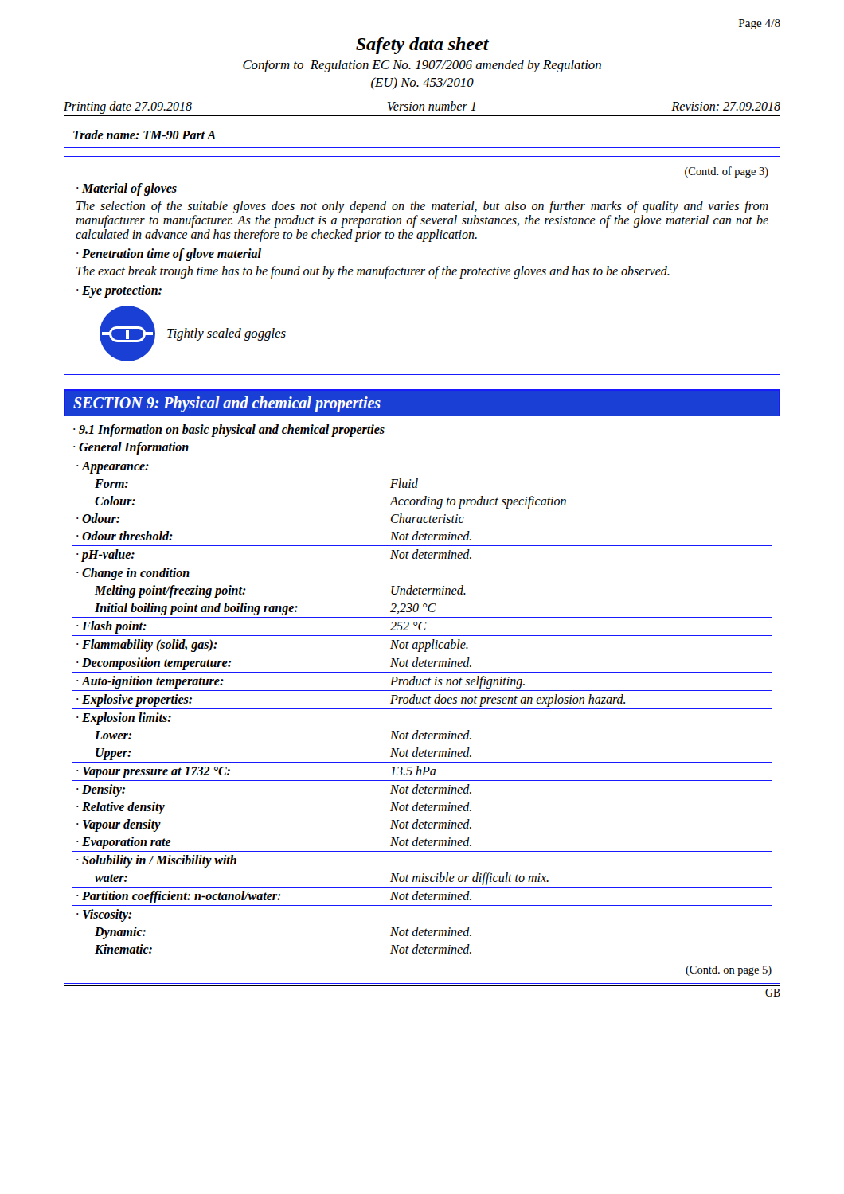Page 4/8
Safety data sheet
Conform to Regulation EC No. 1907/2006 amended by Regulation
(EU) No. 453/2010
Printing date 27.09.2018 Version number 1 Revision: 27.09.2018
Trade name: TM-90 Part A
(Contd. of page 3)
· Material of gloves
The selection of the suitable gloves does not only depend on the material, but also on further marks of quality and varies from manufacturer to manufacturer. As the product is a preparation of several substances, the resistance of the glove material can not be calculated in advance and has therefore to be checked prior to the application.
· Penetration time of glove material
The exact break trough time has to be found out by the manufacturer of the protective gloves and has to be observed.
· Eye protection:
Tightly sealed goggles
SECTION 9: Physical and chemical properties
· 9.1 Information on basic physical and chemical properties
· General Information
| · Appearance: | |
| Form: | Fluid |
| Colour: | According to product specification |
| · Odour: | Characteristic |
| · Odour threshold: | Not determined. |
| · pH-value: | Not determined. |
| · Change in condition | |
| Melting point/freezing point: | Undetermined. |
| Initial boiling point and boiling range: | 2,230 °C |
| · Flash point: | 252 °C |
| · Flammability (solid, gas): | Not applicable. |
| · Decomposition temperature: | Not determined. |
| · Auto-ignition temperature: | Product is not selfigniting. |
| · Explosive properties: | Product does not present an explosion hazard. |
| · Explosion limits: | |
| Lower: | Not determined. |
| Upper: | Not determined. |
| · Vapour pressure at 1732 °C: | 13.5 hPa |
| · Density: | Not determined. |
| · Relative density | Not determined. |
| · Vapour density | Not determined. |
| · Evaporation rate | Not determined. |
| · Solubility in / Miscibility with | |
| water: | Not miscible or difficult to mix. |
| · Partition coefficient: n-octanol/water: | Not determined. |
| · Viscosity: | |
| Dynamic: | Not determined. |
| Kinematic: | Not determined. |
(Contd. on page 5)
GB